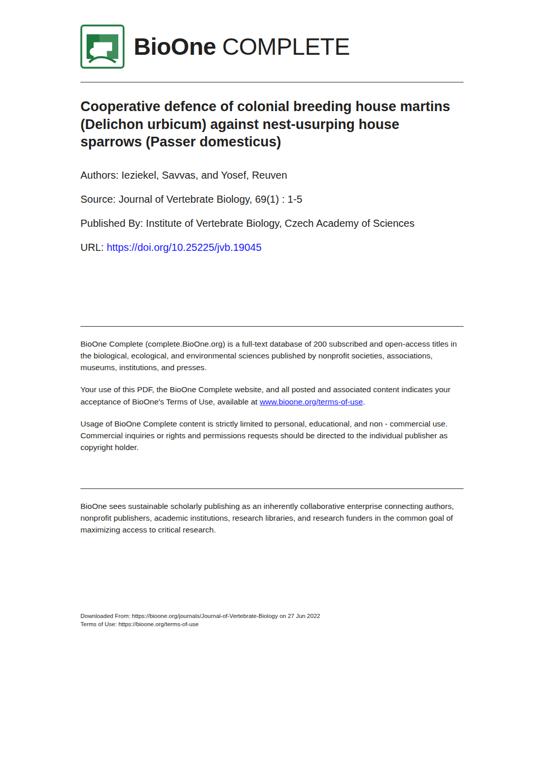BioOne COMPLETE
Cooperative defence of colonial breeding house martins (Delichon urbicum) against nest-usurping house sparrows (Passer domesticus)
Authors: Ieziekel, Savvas, and Yosef, Reuven
Source: Journal of Vertebrate Biology, 69(1) : 1-5
Published By: Institute of Vertebrate Biology, Czech Academy of Sciences
URL: https://doi.org/10.25225/jvb.19045
BioOne Complete (complete.BioOne.org) is a full-text database of 200 subscribed and open-access titles in the biological, ecological, and environmental sciences published by nonprofit societies, associations, museums, institutions, and presses.
Your use of this PDF, the BioOne Complete website, and all posted and associated content indicates your acceptance of BioOne's Terms of Use, available at www.bioone.org/terms-of-use.
Usage of BioOne Complete content is strictly limited to personal, educational, and non - commercial use. Commercial inquiries or rights and permissions requests should be directed to the individual publisher as copyright holder.
BioOne sees sustainable scholarly publishing as an inherently collaborative enterprise connecting authors, nonprofit publishers, academic institutions, research libraries, and research funders in the common goal of maximizing access to critical research.
Downloaded From: https://bioone.org/journals/Journal-of-Vertebrate-Biology on 27 Jun 2022
Terms of Use: https://bioone.org/terms-of-use